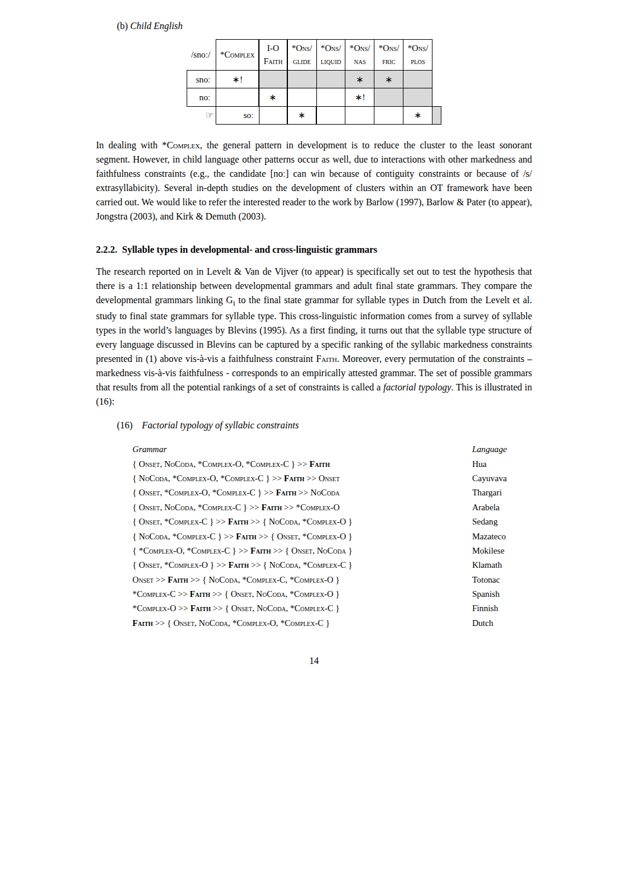(b) Child English
| /snoː/ | * Complex | I-O Faith | * Ons / glide | * Ons / liquid | * Ons / nas | * Ons / fric | * Ons / plos |
| snoː | ∗! | | | | ∗ | ∗ | |
| noː | | ∗ | | | ∗! | | |
| ☞ | soː | | ∗ | | | | ∗ | |
In dealing with *Complex, the general pattern in development is to reduce the cluster to the least sonorant segment. However, in child language other patterns occur as well, due to interactions with other markedness and faithfulness constraints (e.g., the candidate [noː] can win because of contiguity constraints or because of /s/ extrasyllabicity). Several in-depth studies on the development of clusters within an OT framework have been carried out. We would like to refer the interested reader to the work by Barlow (1997), Barlow & Pater (to appear), Jongstra (2003), and Kirk & Demuth (2003).
2.2.2. Syllable types in developmental- and cross-linguistic grammars
The research reported on in Levelt & Van de Vijver (to appear) is specifically set out to test the hypothesis that there is a 1:1 relationship between developmental grammars and adult final state grammars. They compare the developmental grammars linking Gi to the final state grammar for syllable types in Dutch from the Levelt et al. study to final state grammars for syllable type. This cross-linguistic information comes from a survey of syllable types in the world’s languages by Blevins (1995). As a first finding, it turns out that the syllable type structure of every language discussed in Blevins can be captured by a specific ranking of the syllabic markedness constraints presented in (1) above vis-à-vis a faithfulness constraint Faith. Moreover, every permutation of the constraints – markedness vis-à-vis faithfulness - corresponds to an empirically attested grammar. The set of possible grammars that results from all the potential rankings of a set of constraints is called a factorial typology. This is illustrated in (16):
(16) Factorial typology of syllabic constraints
| Grammar | Language |
| { Onset , NoCoda , * Complex-O , * Complex-C } >> Faith | Hua |
| { NoCoda , * Complex-O , * Complex-C } >> Faith >> Onset | Cayuvava |
| { Onset , * Complex-O , * Complex-C } >> Faith >> NoCoda | Thargari |
| { Onset , NoCoda , * Complex-C } >> Faith >> * Complex-O | Arabela |
| { Onset , * Complex-C } >> Faith >> { NoCoda , * Complex-O } | Sedang |
| { NoCoda , * Complex-C } >> Faith >> { Onset , * Complex-O } | Mazateco |
| { * Complex-O , * Complex-C } >> Faith >> { Onset , NoCoda } | Mokilese |
| { Onset , * Complex-O } >> Faith >> { NoCoda , * Complex-C } | Klamath |
| Onset >> Faith >> { NoCoda , * Complex-C , * Complex-O } | Totonac |
| * Complex-C >> Faith >> { Onset , NoCoda , * Complex-O } | Spanish |
| * Complex-O >> Faith >> { Onset , NoCoda , * Complex-C } | Finnish |
| Faith >> { Onset , NoCoda , * Complex-O , * Complex-C } | Dutch |
14